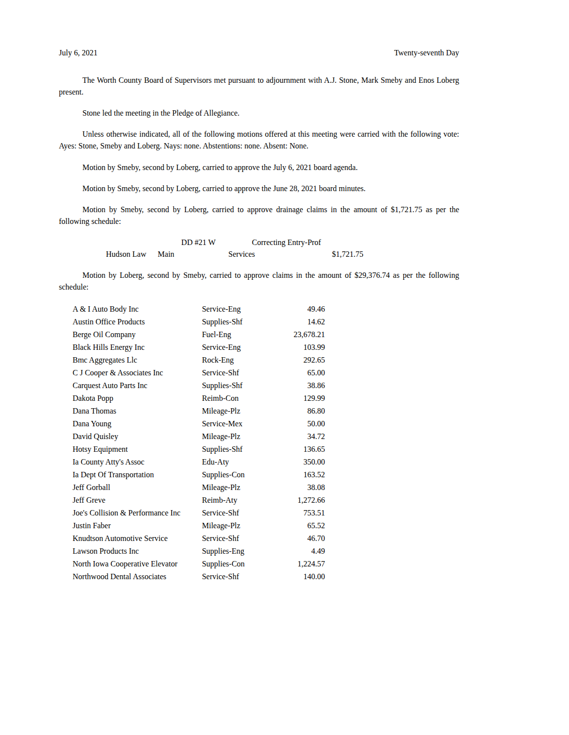July 6, 2021 Twenty-seventh Day
The Worth County Board of Supervisors met pursuant to adjournment with A.J. Stone, Mark Smeby and Enos Loberg present.
Stone led the meeting in the Pledge of Allegiance.
Unless otherwise indicated, all of the following motions offered at this meeting were carried with the following vote: Ayes: Stone, Smeby and Loberg. Nays: none. Abstentions: none. Absent: None.
Motion by Smeby, second by Loberg, carried to approve the July 6, 2021 board agenda.
Motion by Smeby, second by Loberg, carried to approve the June 28, 2021 board minutes.
Motion by Smeby, second by Loberg, carried to approve drainage claims in the amount of $1,721.75 as per the following schedule:
Hudson Law DD #21 W Main Correcting Entry-Prof Services$1,721.75
Motion by Loberg, second by Smeby, carried to approve claims in the amount of $29,376.74 as per the following schedule:
| A & I Auto Body Inc | Service-Eng | 49.46 |
| Austin Office Products | Supplies-Shf | 14.62 |
| Berge Oil Company | Fuel-Eng | 23,678.21 |
| Black Hills Energy Inc | Service-Eng | 103.99 |
| Bmc Aggregates Llc | Rock-Eng | 292.65 |
| C J Cooper & Associates Inc | Service-Shf | 65.00 |
| Carquest Auto Parts Inc | Supplies-Shf | 38.86 |
| Dakota Popp | Reimb-Con | 129.99 |
| Dana Thomas | Mileage-Plz | 86.80 |
| Dana Young | Service-Mex | 50.00 |
| David Quisley | Mileage-Plz | 34.72 |
| Hotsy Equipment | Supplies-Shf | 136.65 |
| Ia County Atty's Assoc | Edu-Aty | 350.00 |
| Ia Dept Of Transportation | Supplies-Con | 163.52 |
| Jeff Gorball | Mileage-Plz | 38.08 |
| Jeff Greve | Reimb-Aty | 1,272.66 |
| Joe's Collision & Performance Inc | Service-Shf | 753.51 |
| Justin Faber | Mileage-Plz | 65.52 |
| Knudtson Automotive Service | Service-Shf | 46.70 |
| Lawson Products Inc | Supplies-Eng | 4.49 |
| North Iowa Cooperative Elevator | Supplies-Con | 1,224.57 |
| Northwood Dental Associates | Service-Shf | 140.00 |